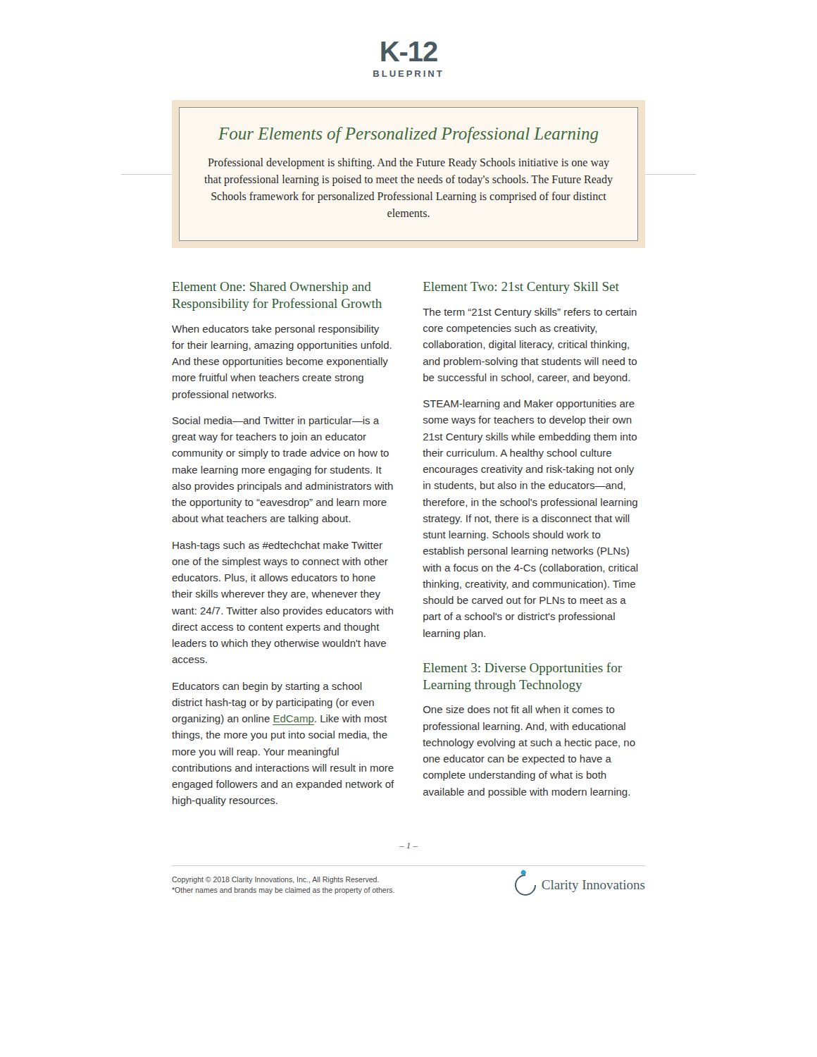K-12
BLUEPRINT
Four Elements of Personalized Professional Learning
Professional development is shifting. And the Future Ready Schools initiative is one way that professional learning is poised to meet the needs of today's schools. The Future Ready Schools framework for personalized Professional Learning is comprised of four distinct elements.
Element One: Shared Ownership and Responsibility for Professional Growth
When educators take personal responsibility for their learning, amazing opportunities unfold. And these opportunities become exponentially more fruitful when teachers create strong professional networks.
Social media—and Twitter in particular—is a great way for teachers to join an educator community or simply to trade advice on how to make learning more engaging for students. It also provides principals and administrators with the opportunity to “eavesdrop” and learn more about what teachers are talking about.
Hash-tags such as #edtechchat make Twitter one of the simplest ways to connect with other educators. Plus, it allows educators to hone their skills wherever they are, whenever they want: 24/7. Twitter also provides educators with direct access to content experts and thought leaders to which they otherwise wouldn't have access.
Educators can begin by starting a school district hash-tag or by participating (or even organizing) an online EdCamp. Like with most things, the more you put into social media, the more you will reap. Your meaningful contributions and interactions will result in more engaged followers and an expanded network of high-quality resources.
Element Two: 21st Century Skill Set
The term “21st Century skills” refers to certain core competencies such as creativity, collaboration, digital literacy, critical thinking, and problem-solving that students will need to be successful in school, career, and beyond.
STEAM-learning and Maker opportunities are some ways for teachers to develop their own 21st Century skills while embedding them into their curriculum. A healthy school culture encourages creativity and risk-taking not only in students, but also in the educators—and, therefore, in the school's professional learning strategy. If not, there is a disconnect that will stunt learning. Schools should work to establish personal learning networks (PLNs) with a focus on the 4-Cs (collaboration, critical thinking, creativity, and communication). Time should be carved out for PLNs to meet as a part of a school's or district's professional learning plan.
Element 3: Diverse Opportunities for Learning through Technology
One size does not fit all when it comes to professional learning. And, with educational technology evolving at such a hectic pace, no one educator can be expected to have a complete understanding of what is both available and possible with modern learning.
– 1 –
Copyright © 2018 Clarity Innovations, Inc., All Rights Reserved.
*Other names and brands may be claimed as the property of others.
Clarity Innovations